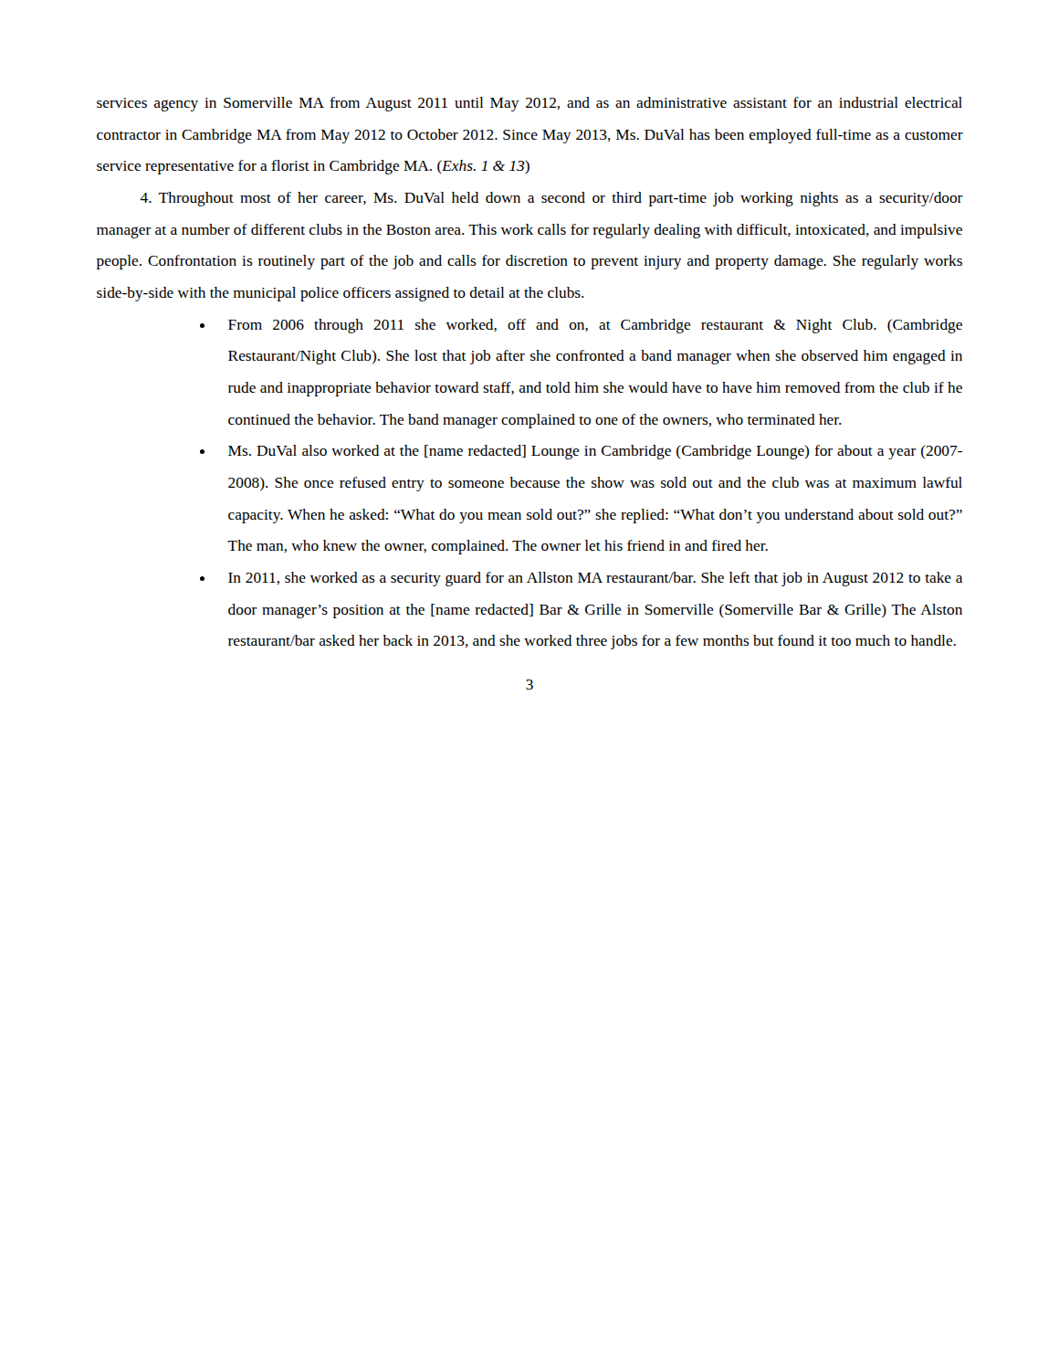services agency in Somerville MA from August 2011 until May 2012, and as an administrative assistant for an industrial electrical contractor in Cambridge MA from May 2012 to October 2012. Since May 2013, Ms. DuVal has been employed full-time as a customer service representative for a florist in Cambridge MA. (Exhs. 1 & 13)
4. Throughout most of her career, Ms. DuVal held down a second or third part-time job working nights as a security/door manager at a number of different clubs in the Boston area. This work calls for regularly dealing with difficult, intoxicated, and impulsive people. Confrontation is routinely part of the job and calls for discretion to prevent injury and property damage. She regularly works side-by-side with the municipal police officers assigned to detail at the clubs.
From 2006 through 2011 she worked, off and on, at Cambridge restaurant & Night Club. (Cambridge Restaurant/Night Club). She lost that job after she confronted a band manager when she observed him engaged in rude and inappropriate behavior toward staff, and told him she would have to have him removed from the club if he continued the behavior. The band manager complained to one of the owners, who terminated her.
Ms. DuVal also worked at the [name redacted] Lounge in Cambridge (Cambridge Lounge) for about a year (2007-2008). She once refused entry to someone because the show was sold out and the club was at maximum lawful capacity. When he asked: “What do you mean sold out?” she replied: “What don’t you understand about sold out?” The man, who knew the owner, complained. The owner let his friend in and fired her.
In 2011, she worked as a security guard for an Allston MA restaurant/bar. She left that job in August 2012 to take a door manager’s position at the [name redacted] Bar & Grille in Somerville (Somerville Bar & Grille) The Alston restaurant/bar asked her back in 2013, and she worked three jobs for a few months but found it too much to handle.
3